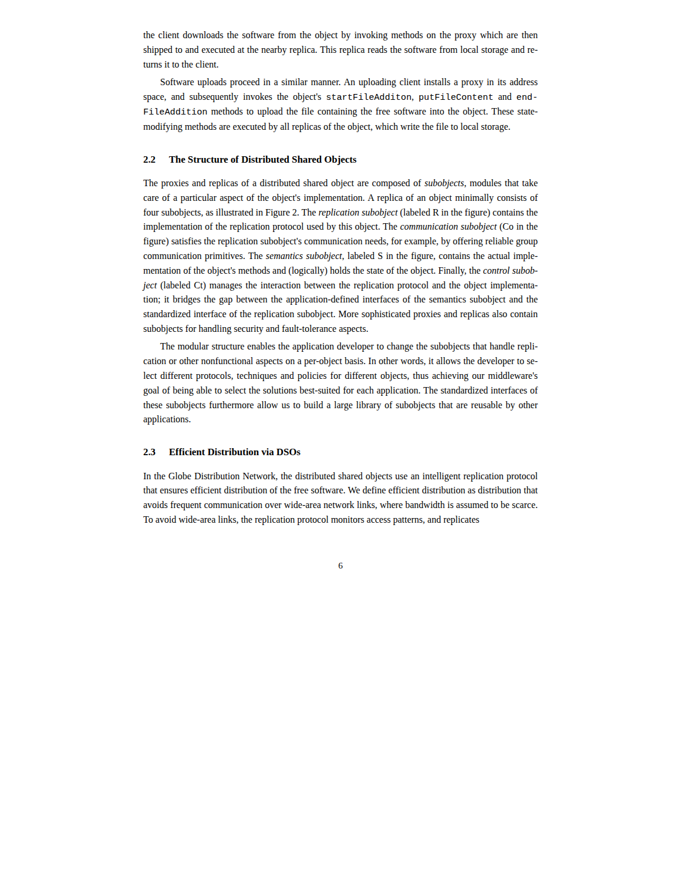the client downloads the software from the object by invoking methods on the proxy which are then shipped to and executed at the nearby replica. This replica reads the software from local storage and returns it to the client.
Software uploads proceed in a similar manner. An uploading client installs a proxy in its address space, and subsequently invokes the object's startFileAdditon, putFileContent and endFileAddition methods to upload the file containing the free software into the object. These state-modifying methods are executed by all replicas of the object, which write the file to local storage.
2.2 The Structure of Distributed Shared Objects
The proxies and replicas of a distributed shared object are composed of subobjects, modules that take care of a particular aspect of the object's implementation. A replica of an object minimally consists of four subobjects, as illustrated in Figure 2. The replication subobject (labeled R in the figure) contains the implementation of the replication protocol used by this object. The communication subobject (Co in the figure) satisfies the replication subobject's communication needs, for example, by offering reliable group communication primitives. The semantics subobject, labeled S in the figure, contains the actual implementation of the object's methods and (logically) holds the state of the object. Finally, the control subobject (labeled Ct) manages the interaction between the replication protocol and the object implementation; it bridges the gap between the application-defined interfaces of the semantics subobject and the standardized interface of the replication subobject. More sophisticated proxies and replicas also contain subobjects for handling security and fault-tolerance aspects.
The modular structure enables the application developer to change the subobjects that handle replication or other nonfunctional aspects on a per-object basis. In other words, it allows the developer to select different protocols, techniques and policies for different objects, thus achieving our middleware's goal of being able to select the solutions best-suited for each application. The standardized interfaces of these subobjects furthermore allow us to build a large library of subobjects that are reusable by other applications.
2.3 Efficient Distribution via DSOs
In the Globe Distribution Network, the distributed shared objects use an intelligent replication protocol that ensures efficient distribution of the free software. We define efficient distribution as distribution that avoids frequent communication over wide-area network links, where bandwidth is assumed to be scarce. To avoid wide-area links, the replication protocol monitors access patterns, and replicates
6